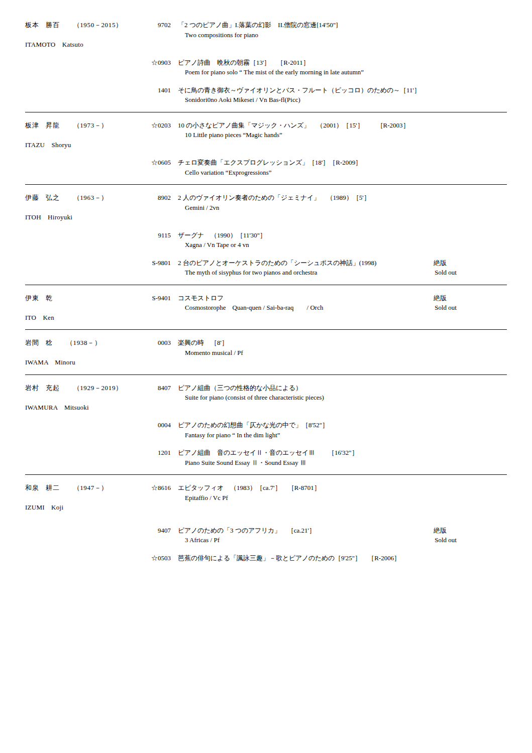| 板本 勝百 （1950－2015） | 9702 | 「2 つのピアノ曲」I.落葉の幻影 II.僧院の窓邊[14'50"] Two compositions for piano |
| ITAMOTO Katsuto | | |
| | ☆0903 | ピアノ詩曲 晩秋の朝霧［13'］ ［R-2011］ Poem for piano solo “ The mist of the early morning in late autumn” |
| | 1401 | そに鳥の青き御衣～ヴァイオリンとバス・フルート（ピッコロ）のための～［11'］ Sonidori0no Aoki Mikesei / Vn Bas-fl(Picc) |
| 板津 昇龍 （1973－） | ☆0203 | 10 の小さなピアノ曲集「マジック・ハンズ」 （2001）［15'］ ［R-2003］ 10 Little piano pieces “Magic hands” |
| ITAZU Shoryu | | |
| | ☆0605 | チェロ変奏曲「エクスプログレッションズ」［18'］［R-2009］ Cello variation “Exprogressions” |
| 伊藤 弘之 （1963－） | 8902 | 2 人のヴァイオリン奏者のための「ジェミナイ」 （1989）［5'］ Gemini / 2vn |
| ITOH Hiroyuki | | |
| | 9115 | ザーグナ （1990）［11'30"］ Xagna / Vn Tape or 4 vn |
| | S-9801 | 2 台のピアノとオーケストラのための「シーシュポスの神話」(1998) 絶版 The myth of sisyphus for two pianos and orchestra Sold out |
| 伊東 乾 | S-9401 | コスモストロフ 絶版 Cosmostorophe Quan-quen / Sai-ba-raq / Orch Sold out |
| ITO Ken | | |
| 岩間 稔 （1938－） | 0003 | 楽興の時 ［8'］ Momento musical / Pf |
| IWAMA Minoru | | |
| 岩村 充起 （1929－2019） | 8407 | ピアノ組曲（三つの性格的な小品による） Suite for piano (consist of three characteristic pieces) |
| IWAMURA Mitsuoki | | |
| | 0004 | ピアノのための幻想曲「仄かな光の中で」［8'52"］ Fantasy for piano “ In the dim light” |
| | 1201 | ピアノ組曲 音のエッセイⅡ・音のエッセイⅢ ［16'32"］ Piano Suite Sound Essay Ⅱ・Sound Essay Ⅲ |
| 和泉 耕二 （1947－） | ☆8616 | エピタッフィオ （1983）［ca.7'］ ［R-8701］ Epitaffio / Vc Pf |
| IZUMI Koji | | |
| | 9407 | ピアノのための「3 つのアフリカ」 ［ca.21'］ 絶版 3 Africas / Pf Sold out |
| | ☆0503 | 芭蕉の俳句による「諷詠三趣」－歌とピアノのための［9'25"］ ［R-2006］ |